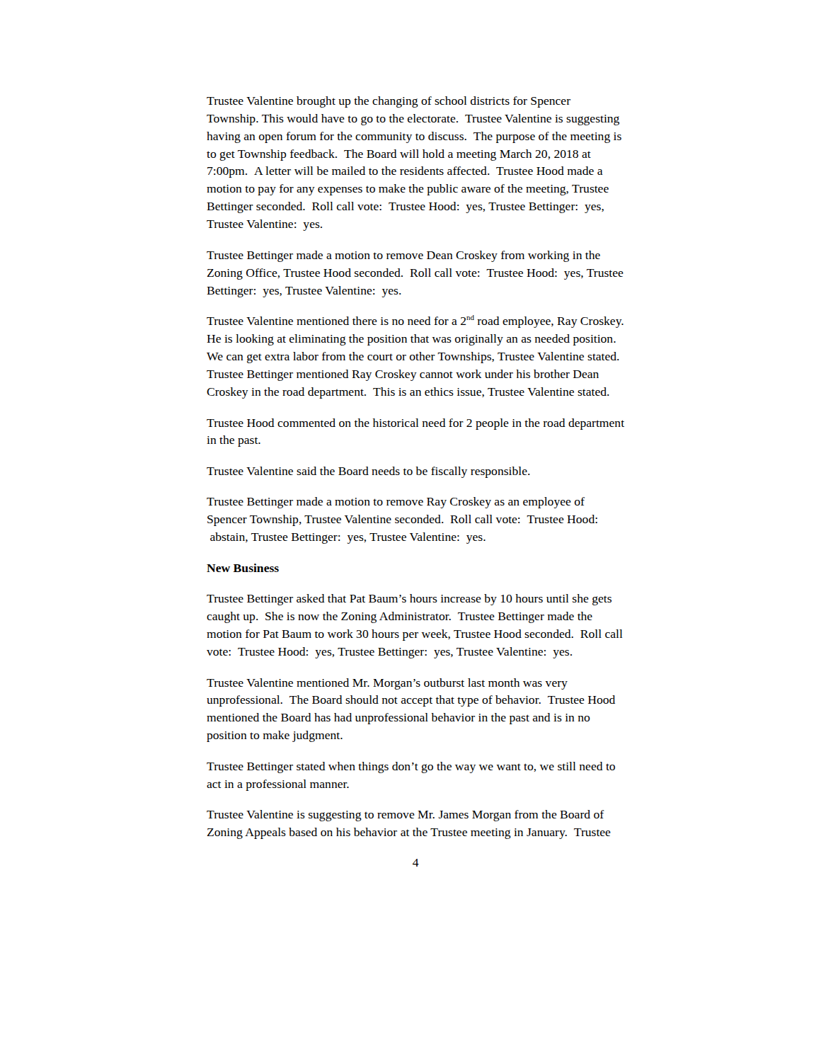Trustee Valentine brought up the changing of school districts for Spencer Township. This would have to go to the electorate. Trustee Valentine is suggesting having an open forum for the community to discuss. The purpose of the meeting is to get Township feedback. The Board will hold a meeting March 20, 2018 at 7:00pm. A letter will be mailed to the residents affected. Trustee Hood made a motion to pay for any expenses to make the public aware of the meeting, Trustee Bettinger seconded. Roll call vote: Trustee Hood: yes, Trustee Bettinger: yes, Trustee Valentine: yes.
Trustee Bettinger made a motion to remove Dean Croskey from working in the Zoning Office, Trustee Hood seconded. Roll call vote: Trustee Hood: yes, Trustee Bettinger: yes, Trustee Valentine: yes.
Trustee Valentine mentioned there is no need for a 2nd road employee, Ray Croskey. He is looking at eliminating the position that was originally an as needed position. We can get extra labor from the court or other Townships, Trustee Valentine stated. Trustee Bettinger mentioned Ray Croskey cannot work under his brother Dean Croskey in the road department. This is an ethics issue, Trustee Valentine stated.
Trustee Hood commented on the historical need for 2 people in the road department in the past.
Trustee Valentine said the Board needs to be fiscally responsible.
Trustee Bettinger made a motion to remove Ray Croskey as an employee of Spencer Township, Trustee Valentine seconded. Roll call vote: Trustee Hood: abstain, Trustee Bettinger: yes, Trustee Valentine: yes.
New Business
Trustee Bettinger asked that Pat Baum’s hours increase by 10 hours until she gets caught up. She is now the Zoning Administrator. Trustee Bettinger made the motion for Pat Baum to work 30 hours per week, Trustee Hood seconded. Roll call vote: Trustee Hood: yes, Trustee Bettinger: yes, Trustee Valentine: yes.
Trustee Valentine mentioned Mr. Morgan’s outburst last month was very unprofessional. The Board should not accept that type of behavior. Trustee Hood mentioned the Board has had unprofessional behavior in the past and is in no position to make judgment.
Trustee Bettinger stated when things don’t go the way we want to, we still need to act in a professional manner.
Trustee Valentine is suggesting to remove Mr. James Morgan from the Board of Zoning Appeals based on his behavior at the Trustee meeting in January. Trustee
4